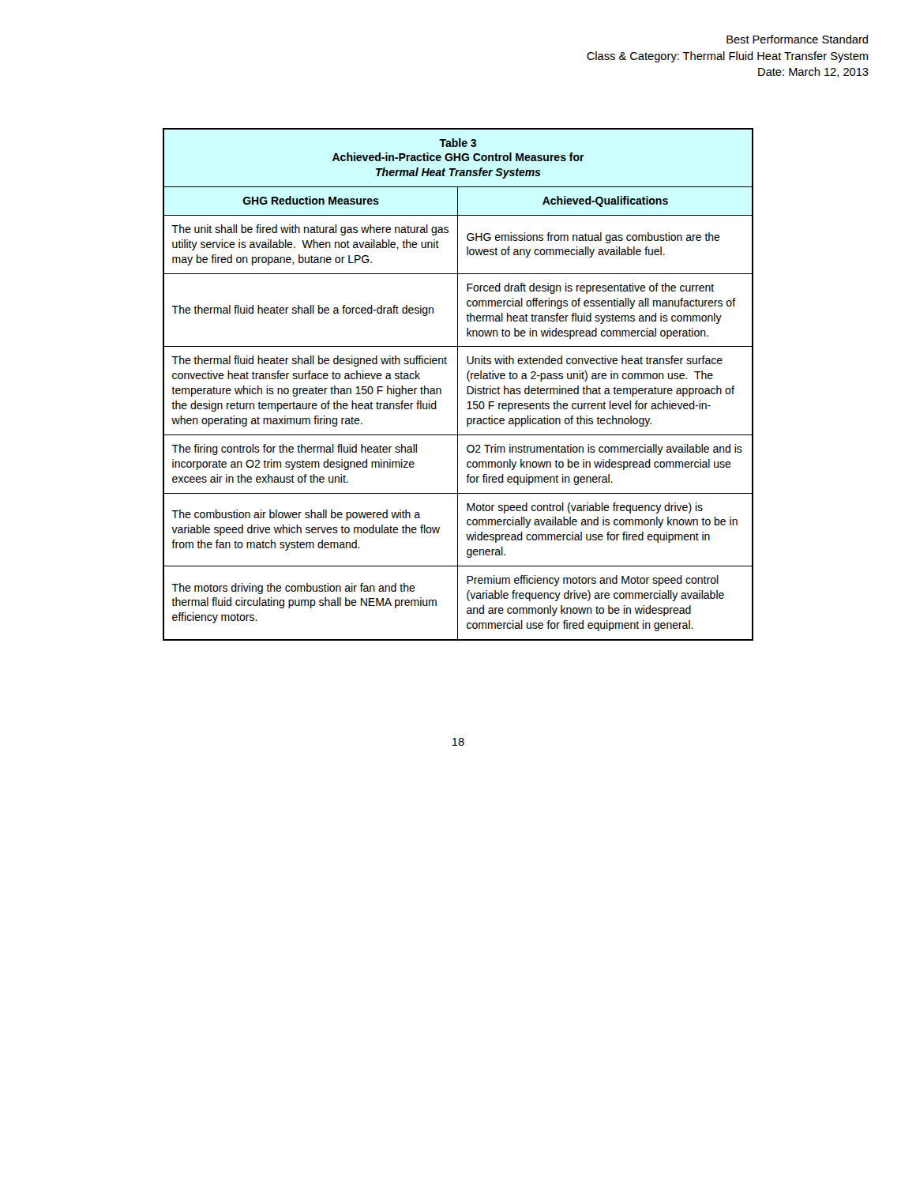Best Performance Standard
Class & Category: Thermal Fluid Heat Transfer System
Date: March 12, 2013
| Table 3 Achieved-in-Practice GHG Control Measures for Thermal Heat Transfer Systems |
| GHG Reduction Measures | Achieved-Qualifications |
| The unit shall be fired with natural gas where natural gas utility service is available. When not available, the unit may be fired on propane, butane or LPG. | GHG emissions from natual gas combustion are the lowest of any commecially available fuel. |
| The thermal fluid heater shall be a forced-draft design | Forced draft design is representative of the current commercial offerings of essentially all manufacturers of thermal heat transfer fluid systems and is commonly known to be in widespread commercial operation. |
| The thermal fluid heater shall be designed with sufficient convective heat transfer surface to achieve a stack temperature which is no greater than 150 F higher than the design return tempertaure of the heat transfer fluid when operating at maximum firing rate. | Units with extended convective heat transfer surface (relative to a 2-pass unit) are in common use. The District has determined that a temperature approach of 150 F represents the current level for achieved-in-practice application of this technology. |
| The firing controls for the thermal fluid heater shall incorporate an O2 trim system designed minimize excees air in the exhaust of the unit. | O2 Trim instrumentation is commercially available and is commonly known to be in widespread commercial use for fired equipment in general. |
| The combustion air blower shall be powered with a variable speed drive which serves to modulate the flow from the fan to match system demand. | Motor speed control (variable frequency drive) is commercially available and is commonly known to be in widespread commercial use for fired equipment in general. |
| The motors driving the combustion air fan and the thermal fluid circulating pump shall be NEMA premium efficiency motors. | Premium efficiency motors and Motor speed control (variable frequency drive) are commercially available and are commonly known to be in widespread commercial use for fired equipment in general. |
18